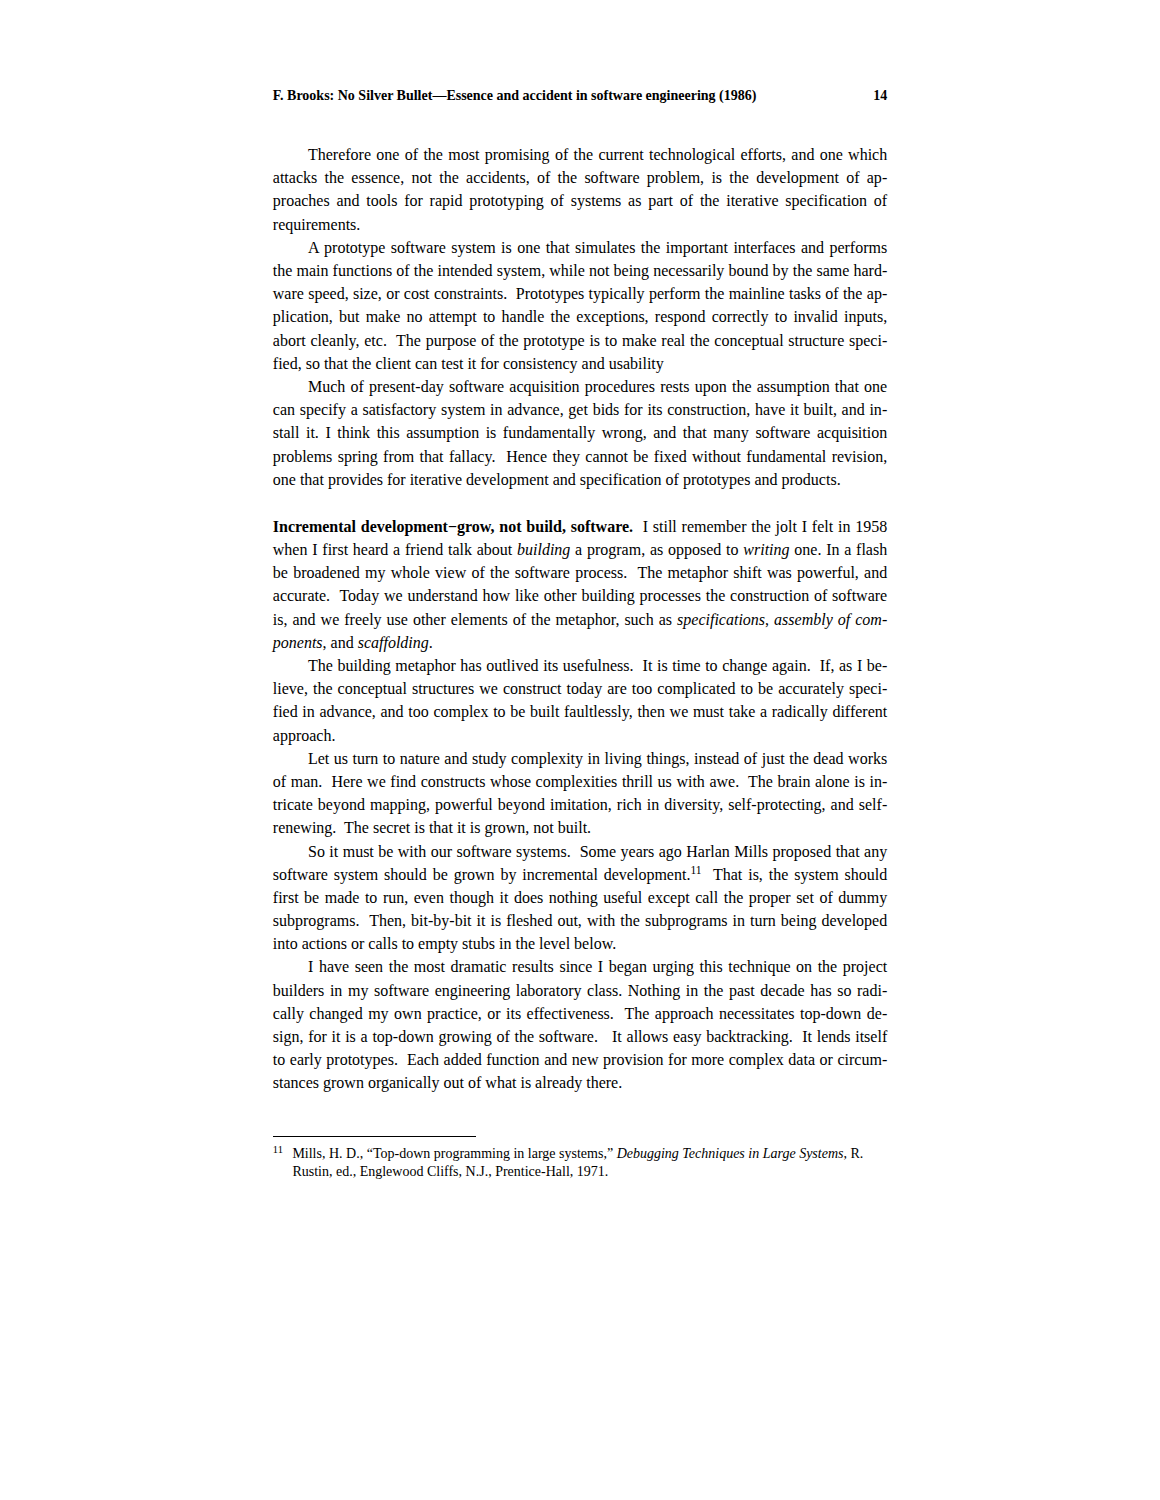F. Brooks: No Silver Bullet—Essence and accident in software engineering (1986) 14
Therefore one of the most promising of the current technological efforts, and one which attacks the essence, not the accidents, of the software problem, is the development of approaches and tools for rapid prototyping of systems as part of the iterative specification of requirements.
A prototype software system is one that simulates the important interfaces and performs the main functions of the intended system, while not being necessarily bound by the same hardware speed, size, or cost constraints. Prototypes typically perform the mainline tasks of the application, but make no attempt to handle the exceptions, respond correctly to invalid inputs, abort cleanly, etc. The purpose of the prototype is to make real the conceptual structure specified, so that the client can test it for consistency and usability
Much of present-day software acquisition procedures rests upon the assumption that one can specify a satisfactory system in advance, get bids for its construction, have it built, and install it. I think this assumption is fundamentally wrong, and that many software acquisition problems spring from that fallacy. Hence they cannot be fixed without fundamental revision, one that provides for iterative development and specification of prototypes and products.
Incremental development−grow, not build, software. I still remember the jolt I felt in 1958 when I first heard a friend talk about building a program, as opposed to writing one. In a flash be broadened my whole view of the software process. The metaphor shift was powerful, and accurate. Today we understand how like other building processes the construction of software is, and we freely use other elements of the metaphor, such as specifications, assembly of components, and scaffolding.
The building metaphor has outlived its usefulness. It is time to change again. If, as I believe, the conceptual structures we construct today are too complicated to be accurately specified in advance, and too complex to be built faultlessly, then we must take a radically different approach.
Let us turn to nature and study complexity in living things, instead of just the dead works of man. Here we find constructs whose complexities thrill us with awe. The brain alone is intricate beyond mapping, powerful beyond imitation, rich in diversity, self-protecting, and self-renewing. The secret is that it is grown, not built.
So it must be with our software systems. Some years ago Harlan Mills proposed that any software system should be grown by incremental development.11 That is, the system should first be made to run, even though it does nothing useful except call the proper set of dummy subprograms. Then, bit-by-bit it is fleshed out, with the subprograms in turn being developed into actions or calls to empty stubs in the level below.
I have seen the most dramatic results since I began urging this technique on the project builders in my software engineering laboratory class. Nothing in the past decade has so radically changed my own practice, or its effectiveness. The approach necessitates top-down design, for it is a top-down growing of the software. It allows easy backtracking. It lends itself to early prototypes. Each added function and new provision for more complex data or circumstances grown organically out of what is already there.
11 Mills, H. D., “Top-down programming in large systems,” Debugging Techniques in Large Systems, R. Rustin, ed., Englewood Cliffs, N.J., Prentice-Hall, 1971.